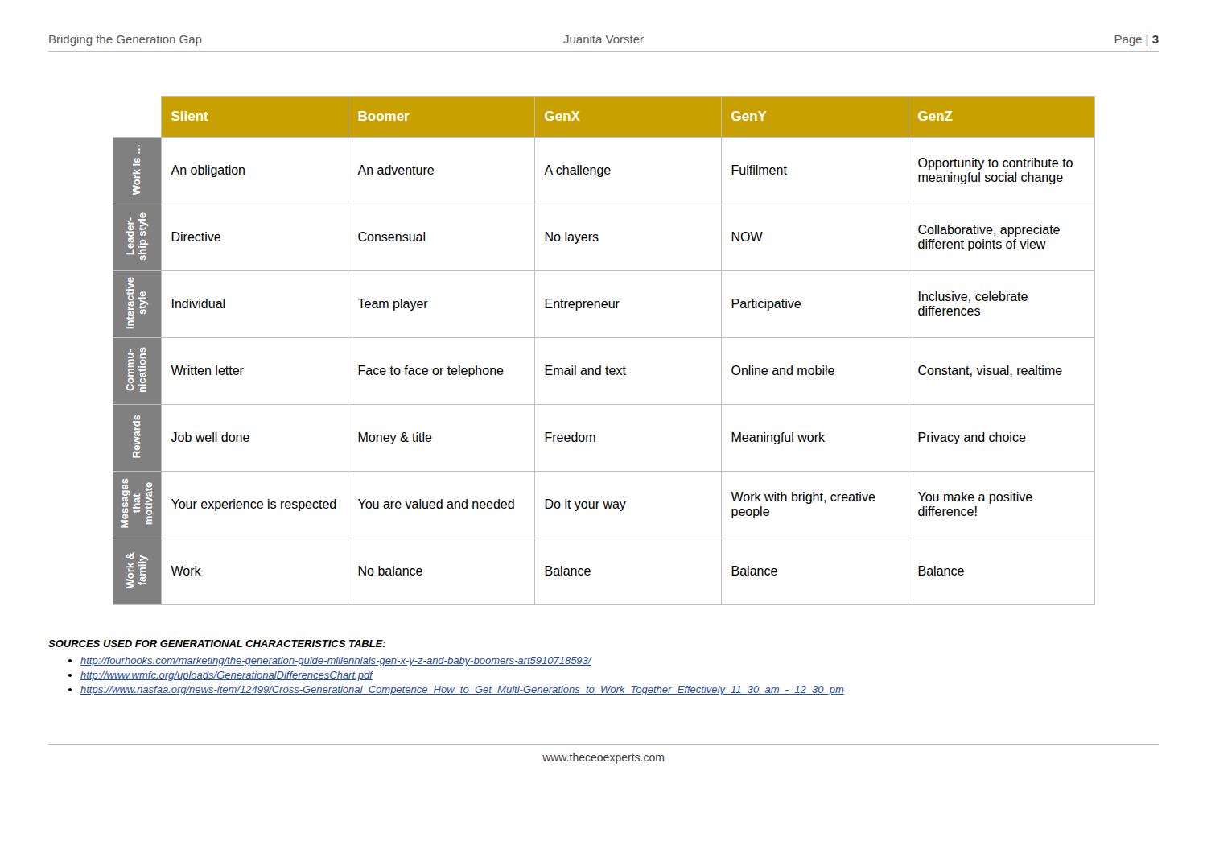Bridging the Generation Gap
Juanita Vorster
Page | 3
| | Silent | Boomer | GenX | GenY | GenZ |
| --- | --- | --- | --- | --- | --- |
| Work is … | An obligation | An adventure | A challenge | Fulfilment | Opportunity to contribute to meaningful social change |
| Leader- ship style | Directive | Consensual | No layers | NOW | Collaborative, appreciate different points of view |
| Interactive style | Individual | Team player | Entrepreneur | Participative | Inclusive, celebrate differences |
| Commu- nications | Written letter | Face to face or telephone | Email and text | Online and mobile | Constant, visual, realtime |
| Rewards | Job well done | Money & title | Freedom | Meaningful work | Privacy and choice |
| Messages that motivate | Your experience is respected | You are valued and needed | Do it your way | Work with bright, creative people | You make a positive difference! |
| Work & family | Work | No balance | Balance | Balance | Balance |
SOURCES USED FOR GENERATIONAL CHARACTERISTICS TABLE:
http://fourhooks.com/marketing/the-generation-guide-millennials-gen-x-y-z-and-baby-boomers-art5910718593/
http://www.wmfc.org/uploads/GenerationalDifferencesChart.pdf
https://www.nasfaa.org/news-item/12499/Cross-Generational_Competence_How_to_Get_Multi-Generations_to_Work_Together_Effectively_11_30_am_-_12_30_pm
www.theceoexperts.com